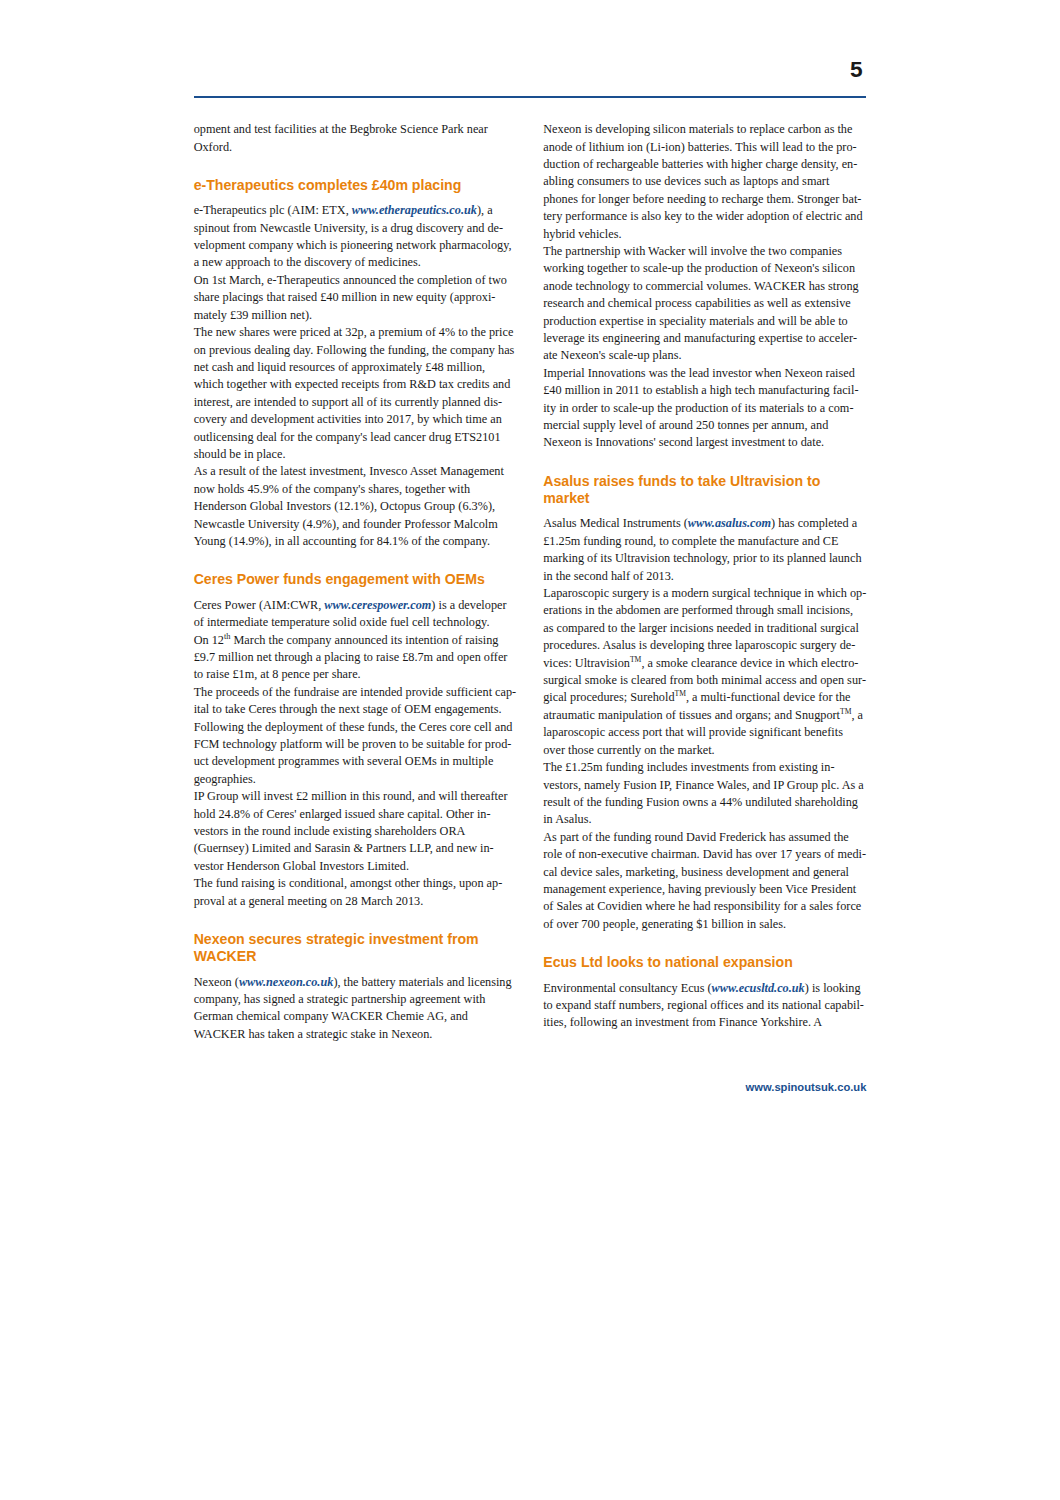5
opment and test facilities at the Begbroke Science Park near Oxford.
e-Therapeutics completes £40m placing
e-Therapeutics plc (AIM: ETX, www.etherapeutics.co.uk), a spinout from Newcastle University, is a drug discovery and development company which is pioneering network pharmacology, a new approach to the discovery of medicines.
On 1st March, e-Therapeutics announced the completion of two share placings that raised £40 million in new equity (approximately £39 million net).
The new shares were priced at 32p, a premium of 4% to the price on previous dealing day. Following the funding, the company has net cash and liquid resources of approximately £48 million, which together with expected receipts from R&D tax credits and interest, are intended to support all of its currently planned discovery and development activities into 2017, by which time an outlicensing deal for the company's lead cancer drug ETS2101 should be in place.
As a result of the latest investment, Invesco Asset Management now holds 45.9% of the company's shares, together with Henderson Global Investors (12.1%), Octopus Group (6.3%), Newcastle University (4.9%), and founder Professor Malcolm Young (14.9%), in all accounting for 84.1% of the company.
Ceres Power funds engagement with OEMs
Ceres Power (AIM:CWR, www.cerespower.com) is a developer of intermediate temperature solid oxide fuel cell technology.
On 12th March the company announced its intention of raising £9.7 million net through a placing to raise £8.7m and open offer to raise £1m, at 8 pence per share.
The proceeds of the fundraise are intended provide sufficient capital to take Ceres through the next stage of OEM engagements. Following the deployment of these funds, the Ceres core cell and FCM technology platform will be proven to be suitable for product development programmes with several OEMs in multiple geographies.
IP Group will invest £2 million in this round, and will thereafter hold 24.8% of Ceres' enlarged issued share capital. Other investors in the round include existing shareholders ORA (Guernsey) Limited and Sarasin & Partners LLP, and new investor Henderson Global Investors Limited.
The fund raising is conditional, amongst other things, upon approval at a general meeting on 28 March 2013.
Nexeon secures strategic investment from WACKER
Nexeon (www.nexeon.co.uk), the battery materials and licensing company, has signed a strategic partnership agreement with German chemical company WACKER Chemie AG, and WACKER has taken a strategic stake in Nexeon.
Nexeon is developing silicon materials to replace carbon as the anode of lithium ion (Li-ion) batteries. This will lead to the production of rechargeable batteries with higher charge density, enabling consumers to use devices such as laptops and smart phones for longer before needing to recharge them. Stronger battery performance is also key to the wider adoption of electric and hybrid vehicles.
The partnership with Wacker will involve the two companies working together to scale-up the production of Nexeon's silicon anode technology to commercial volumes. WACKER has strong research and chemical process capabilities as well as extensive production expertise in speciality materials and will be able to leverage its engineering and manufacturing expertise to accelerate Nexeon's scale-up plans.
Imperial Innovations was the lead investor when Nexeon raised £40 million in 2011 to establish a high tech manufacturing facility in order to scale-up the production of its materials to a commercial supply level of around 250 tonnes per annum, and Nexeon is Innovations' second largest investment to date.
Asalus raises funds to take Ultravision to market
Asalus Medical Instruments (www.asalus.com) has completed a £1.25m funding round, to complete the manufacture and CE marking of its Ultravision technology, prior to its planned launch in the second half of 2013.
Laparoscopic surgery is a modern surgical technique in which operations in the abdomen are performed through small incisions, as compared to the larger incisions needed in traditional surgical procedures. Asalus is developing three laparoscopic surgery devices: UltravisionTM, a smoke clearance device in which electrosurgical smoke is cleared from both minimal access and open surgical procedures; SureholdTM, a multi-functional device for the atraumatic manipulation of tissues and organs; and SnugportTM, a laparoscopic access port that will provide significant benefits over those currently on the market.
The £1.25m funding includes investments from existing investors, namely Fusion IP, Finance Wales, and IP Group plc. As a result of the funding Fusion owns a 44% undiluted shareholding in Asalus.
As part of the funding round David Frederick has assumed the role of non-executive chairman. David has over 17 years of medical device sales, marketing, business development and general management experience, having previously been Vice President of Sales at Covidien where he had responsibility for a sales force of over 700 people, generating $1 billion in sales.
Ecus Ltd looks to national expansion
Environmental consultancy Ecus (www.ecusltd.co.uk) is looking to expand staff numbers, regional offices and its national capabilities, following an investment from Finance Yorkshire. A
www.spinoutsuk.co.uk